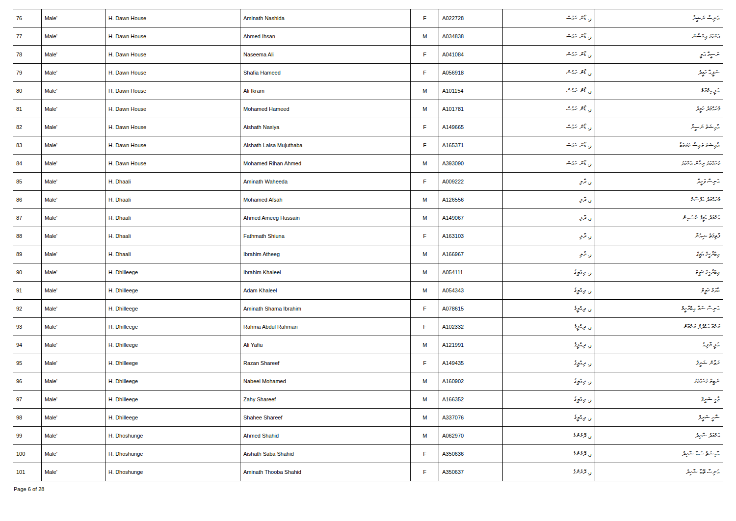| 76 | Male' | H. Dawn House | Aminath Nashida | F | A022728 | ر. ޑޯން ހައުސް | އަނިސާ ނަޝީދާ |
| 77 | Male' | H. Dawn House | Ahmed Ihsan | M | A034838 | ر. ޑޯން ހައުސް | އަހްމަދު އިހްސާން |
| 78 | Male' | H. Dawn House | Naseema Ali | F | A041084 | ر. ޑޯން ހައުސް | ނަސީމާ އަލީ |
| 79 | Male' | H. Dawn House | Shafia Hameed | F | A056918 | ر. ޑޯން ހައުސް | ޝަފީއާ ހަމީދު |
| 80 | Male' | H. Dawn House | Ali Ikram | M | A101154 | ر. ޑޯން ހައުސް | އަލީ އިކްރާމް |
| 81 | Male' | H. Dawn House | Mohamed Hameed | M | A101781 | ر. ޑޯން ހައުސް | މުހައްމަދު ހަމީދު |
| 82 | Male' | H. Dawn House | Aishath Nasiya | F | A149665 | ر. ޑޯން ހައުސް | އާއިޝަތު ނަސީރާ |
| 83 | Male' | H. Dawn House | Aishath Laisa Mujuthaba | F | A165371 | ر. ޑޯން ހައުސް | އާއިޝަތު ލައިސާ މުޖުތަބާ |
| 84 | Male' | H. Dawn House | Mohamed Rihan Ahmed | M | A393090 | ر. ޑޯން ހައުސް | މުހައްމަދު ރިހާން އަހްމަދު |
| 85 | Male' | H. Dhaali | Aminath Waheeda | F | A009222 | ر. ދާލި | އަނިސާ ވަހީދާ |
| 86 | Male' | H. Dhaali | Mohamed Afsah | M | A126556 | ر. ދާލި | މުހައްމަދު އަފްސާހް |
| 87 | Male' | H. Dhaali | Ahmed Ameeg Hussain | M | A149067 | ر. ދާލި | އަހްމަދު އަމީގް ހުސައިން |
| 88 | Male' | H. Dhaali | Fathmath Shiuna | F | A163103 | ر. ދާލި | ފާތިމަތު ޝިއުނާ |
| 89 | Male' | H. Dhaali | Ibrahim Atheeg | M | A166967 | ر. ދާލި | އިބްރާހީމް އަތީގް |
| 90 | Male' | H. Dhilleege | Ibrahim Khaleel | M | A054111 | ر. ދިއްލީގެ | އިބްރާހީމް ޚަލީލް |
| 91 | Male' | H. Dhilleege | Adam Khaleel | M | A054343 | ر. ދިއްލީގެ | އާދަމް ޚަލީލް |
| 92 | Male' | H. Dhilleege | Aminath Shama Ibrahim | F | A078615 | ر. ދިއްލީގެ | އަނިސާ ޝަމާ އިބްރާހީމް |
| 93 | Male' | H. Dhilleege | Rahma Abdul Rahman | F | A102332 | ر. ދިއްލީގެ | ރަހްމާ އަބްދުލް ރަހްމާން |
| 94 | Male' | H. Dhilleege | Ali Yafiu | M | A121991 | ر. ދިއްލީގެ | އަލީ ޔާފިއު |
| 95 | Male' | H. Dhilleege | Razan Shareef | F | A149435 | ر. ދިއްލީގެ | ރަޒާން ޝަރީފް |
| 96 | Male' | H. Dhilleege | Nabeel Mohamed | M | A160902 | ر. ދިއްލީގެ | ނަބީލް މުހައްމަދު |
| 97 | Male' | H. Dhilleege | Zahy Shareef | M | A166352 | ر. ދިއްލީގެ | ޒާހީ ޝަރީފް |
| 98 | Male' | H. Dhilleege | Shahee Shareef | M | A337076 | ر. ދިއްލީގެ | ޝާހީ ޝަރީފް |
| 99 | Male' | H. Dhoshunge | Ahmed Shahid | M | A062970 | ر. ދޮށުންގެ | އަހްމަދު ޝާހިދު |
| 100 | Male' | H. Dhoshunge | Aishath Saba Shahid | F | A350636 | ر. ދޮށުންގެ | އާއިޝަތު ސަބާ ޝާހިދު |
| 101 | Male' | H. Dhoshunge | Aminath Thooba Shahid | F | A350637 | ر. ދޮށުންގެ | އަނިސާ ތޫބާ ޝާހިދު |
Page 6 of 28